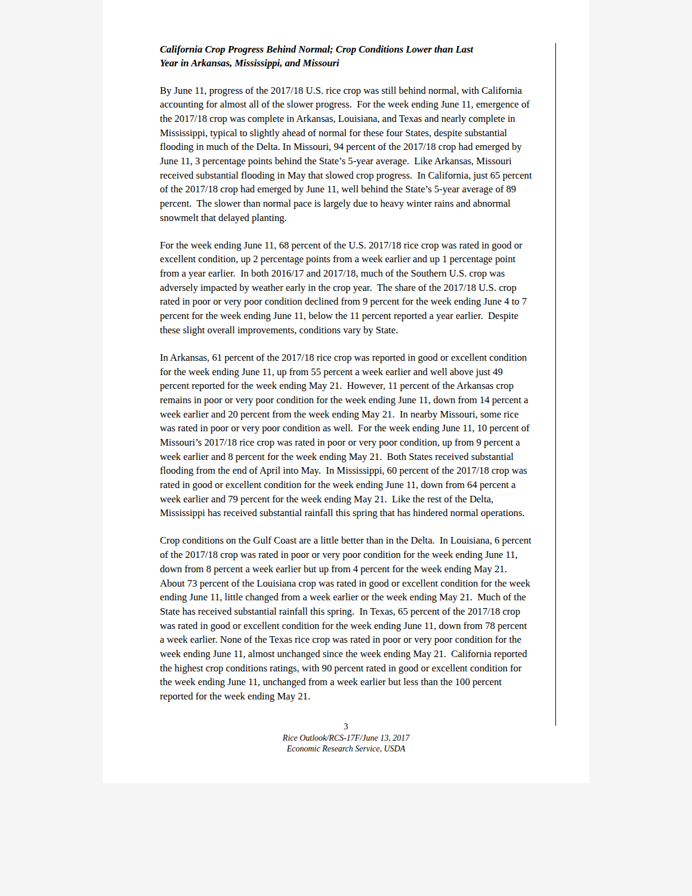California Crop Progress Behind Normal; Crop Conditions Lower than Last Year in Arkansas, Mississippi, and Missouri
By June 11, progress of the 2017/18 U.S. rice crop was still behind normal, with California accounting for almost all of the slower progress. For the week ending June 11, emergence of the 2017/18 crop was complete in Arkansas, Louisiana, and Texas and nearly complete in Mississippi, typical to slightly ahead of normal for these four States, despite substantial flooding in much of the Delta. In Missouri, 94 percent of the 2017/18 crop had emerged by June 11, 3 percentage points behind the State’s 5-year average. Like Arkansas, Missouri received substantial flooding in May that slowed crop progress. In California, just 65 percent of the 2017/18 crop had emerged by June 11, well behind the State’s 5-year average of 89 percent. The slower than normal pace is largely due to heavy winter rains and abnormal snowmelt that delayed planting.
For the week ending June 11, 68 percent of the U.S. 2017/18 rice crop was rated in good or excellent condition, up 2 percentage points from a week earlier and up 1 percentage point from a year earlier. In both 2016/17 and 2017/18, much of the Southern U.S. crop was adversely impacted by weather early in the crop year. The share of the 2017/18 U.S. crop rated in poor or very poor condition declined from 9 percent for the week ending June 4 to 7 percent for the week ending June 11, below the 11 percent reported a year earlier. Despite these slight overall improvements, conditions vary by State.
In Arkansas, 61 percent of the 2017/18 rice crop was reported in good or excellent condition for the week ending June 11, up from 55 percent a week earlier and well above just 49 percent reported for the week ending May 21. However, 11 percent of the Arkansas crop remains in poor or very poor condition for the week ending June 11, down from 14 percent a week earlier and 20 percent from the week ending May 21. In nearby Missouri, some rice was rated in poor or very poor condition as well. For the week ending June 11, 10 percent of Missouri’s 2017/18 rice crop was rated in poor or very poor condition, up from 9 percent a week earlier and 8 percent for the week ending May 21. Both States received substantial flooding from the end of April into May. In Mississippi, 60 percent of the 2017/18 crop was rated in good or excellent condition for the week ending June 11, down from 64 percent a week earlier and 79 percent for the week ending May 21. Like the rest of the Delta, Mississippi has received substantial rainfall this spring that has hindered normal operations.
Crop conditions on the Gulf Coast are a little better than in the Delta. In Louisiana, 6 percent of the 2017/18 crop was rated in poor or very poor condition for the week ending June 11, down from 8 percent a week earlier but up from 4 percent for the week ending May 21. About 73 percent of the Louisiana crop was rated in good or excellent condition for the week ending June 11, little changed from a week earlier or the week ending May 21. Much of the State has received substantial rainfall this spring. In Texas, 65 percent of the 2017/18 crop was rated in good or excellent condition for the week ending June 11, down from 78 percent a week earlier. None of the Texas rice crop was rated in poor or very poor condition for the week ending June 11, almost unchanged since the week ending May 21. California reported the highest crop conditions ratings, with 90 percent rated in good or excellent condition for the week ending June 11, unchanged from a week earlier but less than the 100 percent reported for the week ending May 21.
3
Rice Outlook/RCS-17F/June 13, 2017
Economic Research Service, USDA